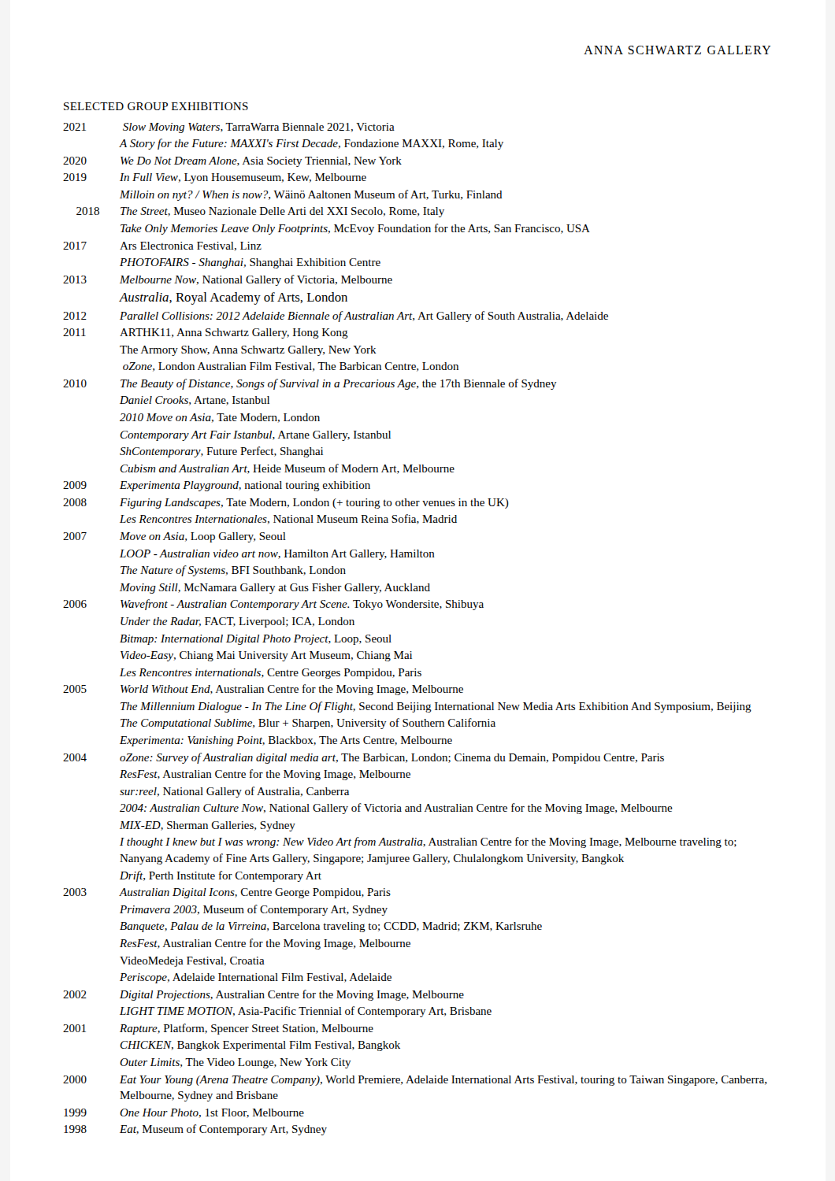ANNA SCHWARTZ GALLERY
Selected Group Exhibitions
| 2021 | Slow Moving Waters , TarraWarra Biennale 2021, Victoria |
| | A Story for the Future: MAXXI's First Decade , Fondazione MAXXI, Rome, Italy |
| 2020 | We Do Not Dream Alone , Asia Society Triennial, New York |
| 2019 | In Full View , Lyon Housemuseum, Kew, Melbourne |
| | Milloin on nyt? / When is now? , Wäinö Aaltonen Museum of Art, Turku, Finland |
| 2018 | The Street , Museo Nazionale Delle Arti del XXI Secolo, Rome, Italy |
| | Take Only Memories Leave Only Footprints , McEvoy Foundation for the Arts, San Francisco, USA |
| 2017 | Ars Electronica Festival, Linz |
| | PHOTOFAIRS - Shanghai, Shanghai Exhibition Centre |
| 2013 | Melbourne Now , National Gallery of Victoria, Melbourne |
| | Australia , Royal Academy of Arts, London |
| 2012 | Parallel Collisions: 2012 Adelaide Biennale of Australian Art , Art Gallery of South Australia, Adelaide |
| 2011 | ARTHK11, Anna Schwartz Gallery, Hong Kong |
| | The Armory Show, Anna Schwartz Gallery, New York |
| | oZone , London Australian Film Festival, The Barbican Centre, London |
| 2010 | The Beauty of Distance, Songs of Survival in a Precarious Age , the 17th Biennale of Sydney |
| | Daniel Crooks , Artane, Istanbul |
| | 2010 Move on Asia , Tate Modern, London |
| | Contemporary Art Fair Istanbul , Artane Gallery, Istanbul |
| | ShContemporary , Future Perfect, Shanghai |
| | Cubism and Australian Art , Heide Museum of Modern Art, Melbourne |
| 2009 | Experimenta Playground , national touring exhibition |
| 2008 | Figuring Landscapes , Tate Modern, London (+ touring to other venues in the UK) |
| | Les Rencontres Internationales , National Museum Reina Sofia, Madrid |
| 2007 | Move on Asia , Loop Gallery, Seoul |
| | LOOP - Australian video art now , Hamilton Art Gallery, Hamilton |
| | The Nature of Systems , BFI Southbank, London |
| | Moving Still , McNamara Gallery at Gus Fisher Gallery, Auckland |
| 2006 | Wavefront - Australian Contemporary Art Scene. Tokyo Wondersite, Shibuya |
| | Under the Radar, FACT, Liverpool; ICA, London |
| | Bitmap: International Digital Photo Project , Loop, Seoul |
| | Video-Easy , Chiang Mai University Art Museum, Chiang Mai |
| | Les Rencontres internationals , Centre Georges Pompidou, Paris |
| 2005 | World Without End , Australian Centre for the Moving Image, Melbourne |
| | The Millennium Dialogue - In The Line Of Flight , Second Beijing International New Media Arts Exhibition And Symposium, Beijing |
| | The Computational Sublime, Blur + Sharpen, University of Southern California |
| | Experimenta: Vanishing Point , Blackbox, The Arts Centre, Melbourne |
| 2004 | oZone: Survey of Australian digital media art , The Barbican, London; Cinema du Demain, Pompidou Centre, Paris |
| | ResFest , Australian Centre for the Moving Image, Melbourne |
| | sur:reel , National Gallery of Australia, Canberra |
| | 2004: Australian Culture Now , National Gallery of Victoria and Australian Centre for the Moving Image, Melbourne |
| | MIX-ED , Sherman Galleries, Sydney |
| | I thought I knew but I was wrong: New Video Art from Australia , Australian Centre for the Moving Image, Melbourne traveling to; Nanyang Academy of Fine Arts Gallery, Singapore; Jamjuree Gallery, Chulalongkom University, Bangkok |
| | Drift , Perth Institute for Contemporary Art |
| 2003 | Australian Digital Icons , Centre George Pompidou, Paris |
| | Primavera 2003 , Museum of Contemporary Art, Sydney |
| | Banquete, Palau de la Virreina , Barcelona traveling to; CCDD, Madrid; ZKM, Karlsruhe |
| | ResFest , Australian Centre for the Moving Image, Melbourne |
| | VideoMedeja Festival, Croatia |
| | Periscope , Adelaide International Film Festival, Adelaide |
| 2002 | Digital Projections , Australian Centre for the Moving Image, Melbourne |
| | LIGHT TIME MOTION , Asia-Pacific Triennial of Contemporary Art, Brisbane |
| 2001 | Rapture , Platform, Spencer Street Station, Melbourne |
| | CHICKEN , Bangkok Experimental Film Festival, Bangkok |
| | Outer Limits , The Video Lounge, New York City |
| 2000 | Eat Your Young (Arena Theatre Company) , World Premiere, Adelaide International Arts Festival, touring to Taiwan Singapore, Canberra, Melbourne, Sydney and Brisbane |
| 1999 | One Hour Photo , 1st Floor, Melbourne |
| 1998 | Eat , Museum of Contemporary Art, Sydney |